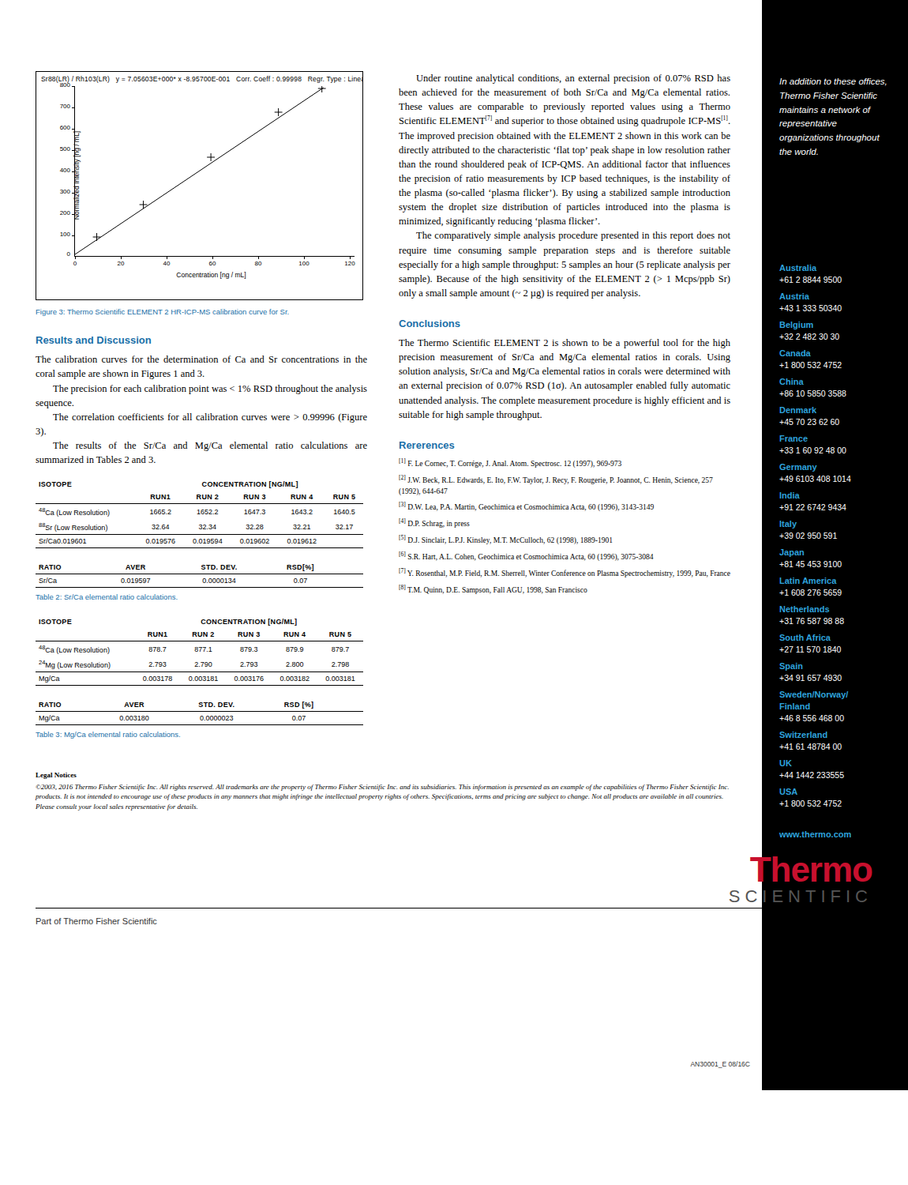In addition to these offices, Thermo Fisher Scientific maintains a network of representative organizations throughout the world.
Australia
+61 2 8844 9500
Austria
+43 1 333 50340
Belgium
+32 2 482 30 30
Canada
+1 800 532 4752
China
+86 10 5850 3588
Denmark
+45 70 23 62 60
France
+33 1 60 92 48 00
Germany
+49 6103 408 1014
India
+91 22 6742 9434
Italy
+39 02 950 591
Japan
+81 45 453 9100
Latin America
+1 608 276 5659
Netherlands
+31 76 587 98 88
South Africa
+27 11 570 1840
Spain
+34 91 657 4930
Sweden/Norway/
Finland
+46 8 556 468 00
Switzerland
+41 61 48784 00
UK
+44 1442 233555
USA
+1 800 532 4752
www.thermo.com
Sr88(LR) / Rh103(LR) y = 7.05603E+000* x -8.95700E-001 Corr. Coeff : 0.99998 Regr. Type : Linear
Normalized Intensity [ng / mL]
800
700
600
500
400
300
200
100
0
0
20
40
60
80
100
120
Concentration [ng / mL]
Figure 3: Thermo Scientific ELEMENT 2 HR-ICP-MS calibration curve for Sr.
Results and Discussion
The calibration curves for the determination of Ca and Sr concentrations in the coral sample are shown in Figures 1 and 3.
The precision for each calibration point was < 1% RSD throughout the analysis sequence.
The correlation coefficients for all calibration curves were > 0.99996 (Figure 3).
The results of the Sr/Ca and Mg/Ca elemental ratio calculations are summarized in Tables 2 and 3.
| ISOTOPE | CONCENTRATION [NG/ML] |
| --- | --- |
| | RUN1 | RUN 2 | RUN 3 | RUN 4 | RUN 5 |
| 48 Ca (Low Resolution) | 1665.2 | 1652.2 | 1647.3 | 1643.2 | 1640.5 |
| 88 Sr (Low Resolution) | 32.64 | 32.34 | 32.28 | 32.21 | 32.17 |
| Sr/Ca0.019601 | 0.019576 | 0.019594 | 0.019602 | 0.019612 | |
| RATIO | AVER | STD. DEV. | RSD[%] | | |
| --- | --- | --- | --- | --- | --- |
| Sr/Ca | 0.019597 | 0.0000134 | 0.07 | | |
Table 2: Sr/Ca elemental ratio calculations.
| ISOTOPE | CONCENTRATION [NG/ML] |
| --- | --- |
| | RUN1 | RUN 2 | RUN 3 | RUN 4 | RUN 5 |
| 48 Ca (Low Resolution) | 878.7 | 877.1 | 879.3 | 879.9 | 879.7 |
| 24 Mg (Low Resolution) | 2.793 | 2.790 | 2.793 | 2.800 | 2.798 |
| Mg/Ca | 0.003178 | 0.003181 | 0.003176 | 0.003182 | 0.003181 |
| RATIO | AVER | STD. DEV. | RSD [%] | | |
| --- | --- | --- | --- | --- | --- |
| Mg/Ca | 0.003180 | 0.0000023 | 0.07 | | |
Table 3: Mg/Ca elemental ratio calculations.
Under routine analytical conditions, an external precision of 0.07% RSD has been achieved for the measurement of both Sr/Ca and Mg/Ca elemental ratios. These values are comparable to previously reported values using a Thermo Scientific ELEMENT[7] and superior to those obtained using quadrupole ICP-MS[1]. The improved precision obtained with the ELEMENT 2 shown in this work can be directly attributed to the characteristic ‘flat top’ peak shape in low resolution rather than the round shouldered peak of ICP-QMS. An additional factor that influences the precision of ratio measurements by ICP based techniques, is the instability of the plasma (so-called ‘plasma flicker’). By using a stabilized sample introduction system the droplet size distribution of particles introduced into the plasma is minimized, significantly reducing ‘plasma flicker’.
The comparatively simple analysis procedure presented in this report does not require time consuming sample preparation steps and is therefore suitable especially for a high sample throughput: 5 samples an hour (5 replicate analysis per sample). Because of the high sensitivity of the ELEMENT 2 (> 1 Mcps/ppb Sr) only a small sample amount (~ 2 µg) is required per analysis.
Conclusions
The Thermo Scientific ELEMENT 2 is shown to be a powerful tool for the high precision measurement of Sr/Ca and Mg/Ca elemental ratios in corals. Using solution analysis, Sr/Ca and Mg/Ca elemental ratios in corals were determined with an external precision of 0.07% RSD (1σ). An autosampler enabled fully automatic unattended analysis. The complete measurement procedure is highly efficient and is suitable for high sample throughput.
Rererences
[1] F. Le Cornec, T. Corrége, J. Anal. Atom. Spectrosc. 12 (1997), 969-973
[2] J.W. Beck, R.L. Edwards, E. Ito, F.W. Taylor, J. Recy, F. Rougerie, P. Joannot, C. Henin, Science, 257 (1992), 644-647
[3] D.W. Lea, P.A. Martin, Geochimica et Cosmochimica Acta, 60 (1996), 3143-3149
[4] D.P. Schrag, in press
[5] D.J. Sinclair, L.P.J. Kinsley, M.T. McCulloch, 62 (1998), 1889-1901
[6] S.R. Hart, A.L. Cohen, Geochimica et Cosmochimica Acta, 60 (1996), 3075-3084
[7] Y. Rosenthal, M.P. Field, R.M. Sherrell, Winter Conference on Plasma Spectrochemistry, 1999, Pau, France
[8] T.M. Quinn, D.E. Sampson, Fall AGU, 1998, San Francisco
Legal Notices
©2003, 2016 Thermo Fisher Scientific Inc. All rights reserved. All trademarks are the property of Thermo Fisher Scientific Inc. and its subsidiaries. This information is presented as an example of the capabilities of Thermo Fisher Scientific Inc. products. It is not intended to encourage use of these products in any manners that might infringe the intellectual property rights of others. Specifications, terms and pricing are subject to change. Not all products are available in all countries. Please consult your local sales representative for details.
AN30001_E 08/16C
Part of Thermo Fisher Scientific
Thermo
SCIENTIFIC